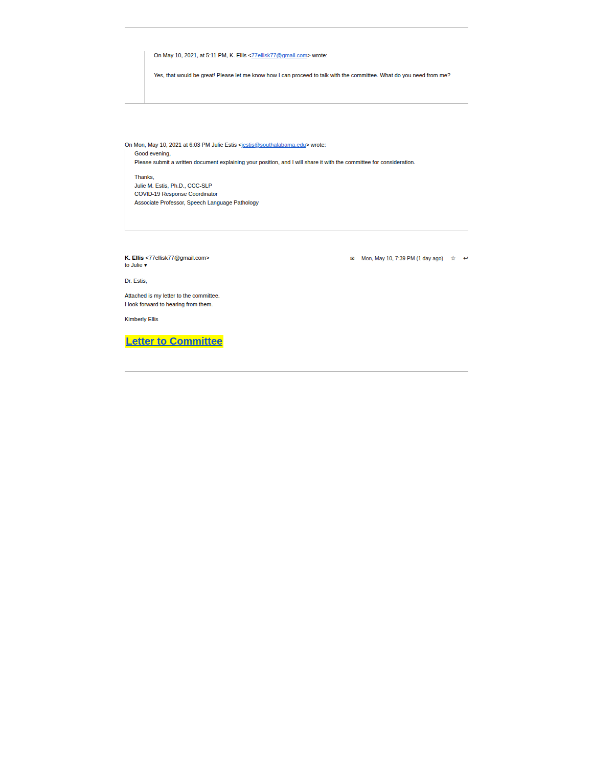On May 10, 2021, at 5:11 PM, K. Ellis <77ellisk77@gmail.com> wrote:
Yes, that would be great! Please let me know how I can proceed to talk with the committee. What do you need from me?
On Mon, May 10, 2021 at 6:03 PM Julie Estis <jestis@southalabama.edu> wrote:
Good evening,
Please submit a written document explaining your position, and I will share it with the committee for consideration.
Thanks,
Julie M. Estis, Ph.D., CCC-SLP
COVID-19 Response Coordinator
Associate Professor, Speech Language Pathology
K. Ellis <77ellisk77@gmail.com>
to Julie ▾
✉ Mon, May 10, 7:39 PM (1 day ago) ☆↩
Dr. Estis,
Attached is my letter to the committee.
I look forward to hearing from them.
Kimberly Ellis
Letter to Committee